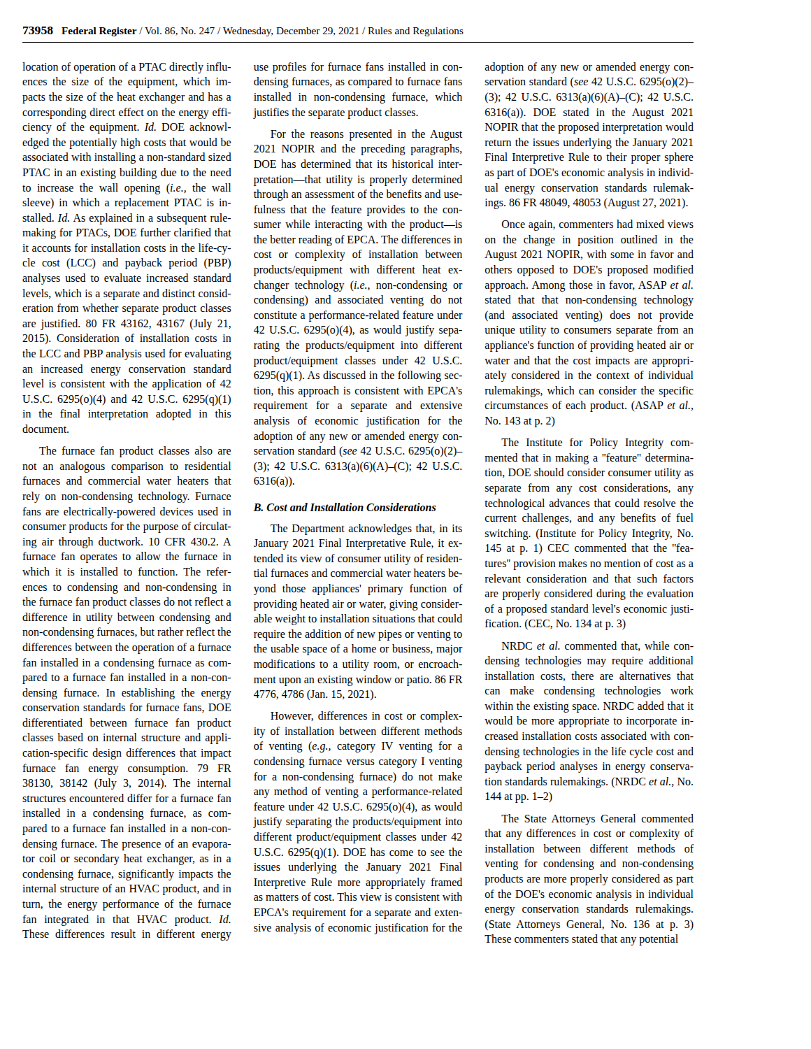73958 Federal Register / Vol. 86, No. 247 / Wednesday, December 29, 2021 / Rules and Regulations
location of operation of a PTAC directly influences the size of the equipment, which impacts the size of the heat exchanger and has a corresponding direct effect on the energy efficiency of the equipment. Id. DOE acknowledged the potentially high costs that would be associated with installing a non-standard sized PTAC in an existing building due to the need to increase the wall opening (i.e., the wall sleeve) in which a replacement PTAC is installed. Id. As explained in a subsequent rulemaking for PTACs, DOE further clarified that it accounts for installation costs in the life-cycle cost (LCC) and payback period (PBP) analyses used to evaluate increased standard levels, which is a separate and distinct consideration from whether separate product classes are justified. 80 FR 43162, 43167 (July 21, 2015). Consideration of installation costs in the LCC and PBP analysis used for evaluating an increased energy conservation standard level is consistent with the application of 42 U.S.C. 6295(o)(4) and 42 U.S.C. 6295(q)(1) in the final interpretation adopted in this document.
The furnace fan product classes also are not an analogous comparison to residential furnaces and commercial water heaters that rely on non-condensing technology. Furnace fans are electrically-powered devices used in consumer products for the purpose of circulating air through ductwork. 10 CFR 430.2. A furnace fan operates to allow the furnace in which it is installed to function. The references to condensing and non-condensing in the furnace fan product classes do not reflect a difference in utility between condensing and non-condensing furnaces, but rather reflect the differences between the operation of a furnace fan installed in a condensing furnace as compared to a furnace fan installed in a non-condensing furnace. In establishing the energy conservation standards for furnace fans, DOE differentiated between furnace fan product classes based on internal structure and application-specific design differences that impact furnace fan energy consumption. 79 FR 38130, 38142 (July 3, 2014). The internal structures encountered differ for a furnace fan installed in a condensing furnace, as compared to a furnace fan installed in a non-condensing furnace. The presence of an evaporator coil or secondary heat exchanger, as in a condensing furnace, significantly impacts the internal structure of an HVAC product, and in turn, the energy performance of the furnace fan integrated in that HVAC product. Id. These differences result in different energy use profiles for furnace fans installed in condensing furnaces, as compared to furnace fans installed in non-condensing furnace, which justifies the separate product classes.
For the reasons presented in the August 2021 NOPIR and the preceding paragraphs, DOE has determined that its historical interpretation—that utility is properly determined through an assessment of the benefits and usefulness that the feature provides to the consumer while interacting with the product—is the better reading of EPCA. The differences in cost or complexity of installation between products/equipment with different heat exchanger technology (i.e., non-condensing or condensing) and associated venting do not constitute a performance-related feature under 42 U.S.C. 6295(o)(4), as would justify separating the products/equipment into different product/equipment classes under 42 U.S.C. 6295(q)(1). As discussed in the following section, this approach is consistent with EPCA's requirement for a separate and extensive analysis of economic justification for the adoption of any new or amended energy conservation standard (see 42 U.S.C. 6295(o)(2)–(3); 42 U.S.C. 6313(a)(6)(A)–(C); 42 U.S.C. 6316(a)).
B. Cost and Installation Considerations
The Department acknowledges that, in its January 2021 Final Interpretative Rule, it extended its view of consumer utility of residential furnaces and commercial water heaters beyond those appliances' primary function of providing heated air or water, giving considerable weight to installation situations that could require the addition of new pipes or venting to the usable space of a home or business, major modifications to a utility room, or encroachment upon an existing window or patio. 86 FR 4776, 4786 (Jan. 15, 2021).
However, differences in cost or complexity of installation between different methods of venting (e.g., category IV venting for a condensing furnace versus category I venting for a non-condensing furnace) do not make any method of venting a performance-related feature under 42 U.S.C. 6295(o)(4), as would justify separating the products/equipment into different product/equipment classes under 42 U.S.C. 6295(q)(1). DOE has come to see the issues underlying the January 2021 Final Interpretive Rule more appropriately framed as matters of cost. This view is consistent with EPCA's requirement for a separate and extensive analysis of economic justification for the adoption of any new or amended energy conservation standard (see 42 U.S.C. 6295(o)(2)–(3); 42 U.S.C. 6313(a)(6)(A)–(C); 42 U.S.C. 6316(a)). DOE stated in the August 2021 NOPIR that the proposed interpretation would return the issues underlying the January 2021 Final Interpretive Rule to their proper sphere as part of DOE's economic analysis in individual energy conservation standards rulemakings. 86 FR 48049, 48053 (August 27, 2021).
Once again, commenters had mixed views on the change in position outlined in the August 2021 NOPIR, with some in favor and others opposed to DOE's proposed modified approach. Among those in favor, ASAP et al. stated that that non-condensing technology (and associated venting) does not provide unique utility to consumers separate from an appliance's function of providing heated air or water and that the cost impacts are appropriately considered in the context of individual rulemakings, which can consider the specific circumstances of each product. (ASAP et al., No. 143 at p. 2)
The Institute for Policy Integrity commented that in making a ''feature'' determination, DOE should consider consumer utility as separate from any cost considerations, any technological advances that could resolve the current challenges, and any benefits of fuel switching. (Institute for Policy Integrity, No. 145 at p. 1) CEC commented that the ''features'' provision makes no mention of cost as a relevant consideration and that such factors are properly considered during the evaluation of a proposed standard level's economic justification. (CEC, No. 134 at p. 3)
NRDC et al. commented that, while condensing technologies may require additional installation costs, there are alternatives that can make condensing technologies work within the existing space. NRDC added that it would be more appropriate to incorporate increased installation costs associated with condensing technologies in the life cycle cost and payback period analyses in energy conservation standards rulemakings. (NRDC et al., No. 144 at pp. 1–2)
The State Attorneys General commented that any differences in cost or complexity of installation between different methods of venting for condensing and non-condensing products are more properly considered as part of the DOE's economic analysis in individual energy conservation standards rulemakings. (State Attorneys General, No. 136 at p. 3) These commenters stated that any potential